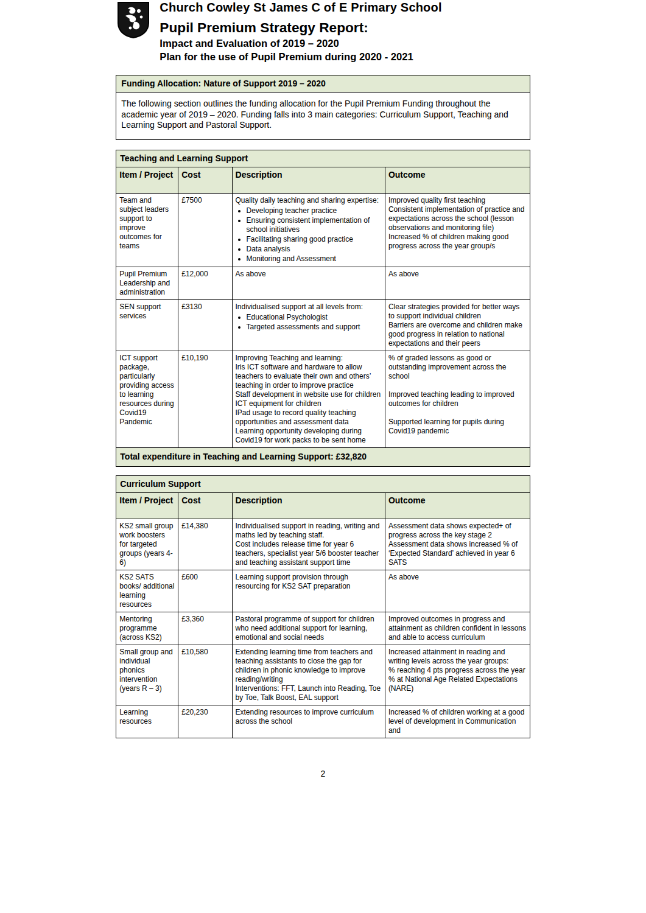Church Cowley St James C of E Primary School
Pupil Premium Strategy Report:
Impact and Evaluation of 2019 – 2020
Plan for the use of Pupil Premium during 2020 - 2021
Funding Allocation: Nature of Support 2019 – 2020
The following section outlines the funding allocation for the Pupil Premium Funding throughout the academic year of 2019 – 2020. Funding falls into 3 main categories: Curriculum Support, Teaching and Learning Support and Pastoral Support.
Teaching and Learning Support
| Item / Project | Cost | Description | Outcome |
| --- | --- | --- | --- |
| Team and subject leaders support to improve outcomes for teams | £7500 | Quality daily teaching and sharing expertise: Developing teacher practice Ensuring consistent implementation of school initiatives Facilitating sharing good practice Data analysis Monitoring and Assessment | Improved quality first teaching Consistent implementation of practice and expectations across the school (lesson observations and monitoring file) Increased % of children making good progress across the year group/s |
| Pupil Premium Leadership and administration | £12,000 | As above | As above |
| SEN support services | £3130 | Individualised support at all levels from: Educational Psychologist Targeted assessments and support | Clear strategies provided for better ways to support individual children Barriers are overcome and children make good progress in relation to national expectations and their peers |
| ICT support package, particularly providing access to learning resources during Covid19 Pandemic | £10,190 | Improving Teaching and learning: Iris ICT software and hardware to allow teachers to evaluate their own and others’ teaching in order to improve practice Staff development in website use for children ICT equipment for children IPad usage to record quality teaching opportunities and assessment data Learning opportunity developing during Covid19 for work packs to be sent home | % of graded lessons as good or outstanding improvement across the school Improved teaching leading to improved outcomes for children Supported learning for pupils during Covid19 pandemic |
| Total expenditure in Teaching and Learning Support: £32,820 |
Curriculum Support
| Item / Project | Cost | Description | Outcome |
| --- | --- | --- | --- |
| KS2 small group work boosters for targeted groups (years 4-6) | £14,380 | Individualised support in reading, writing and maths led by teaching staff. Cost includes release time for year 6 teachers, specialist year 5/6 booster teacher and teaching assistant support time | Assessment data shows expected+ of progress across the key stage 2 Assessment data shows increased % of ‘Expected Standard’ achieved in year 6 SATS |
| KS2 SATS books/ additional learning resources | £600 | Learning support provision through resourcing for KS2 SAT preparation | As above |
| Mentoring programme (across KS2) | £3,360 | Pastoral programme of support for children who need additional support for learning, emotional and social needs | Improved outcomes in progress and attainment as children confident in lessons and able to access curriculum |
| Small group and individual phonics intervention (years R – 3) | £10,580 | Extending learning time from teachers and teaching assistants to close the gap for children in phonic knowledge to improve reading/writing Interventions: FFT, Launch into Reading, Toe by Toe, Talk Boost, EAL support | Increased attainment in reading and writing levels across the year groups: % reaching 4 pts progress across the year % at National Age Related Expectations (NARE) |
| Learning resources | £20,230 | Extending resources to improve curriculum across the school | Increased % of children working at a good level of development in Communication and |
2